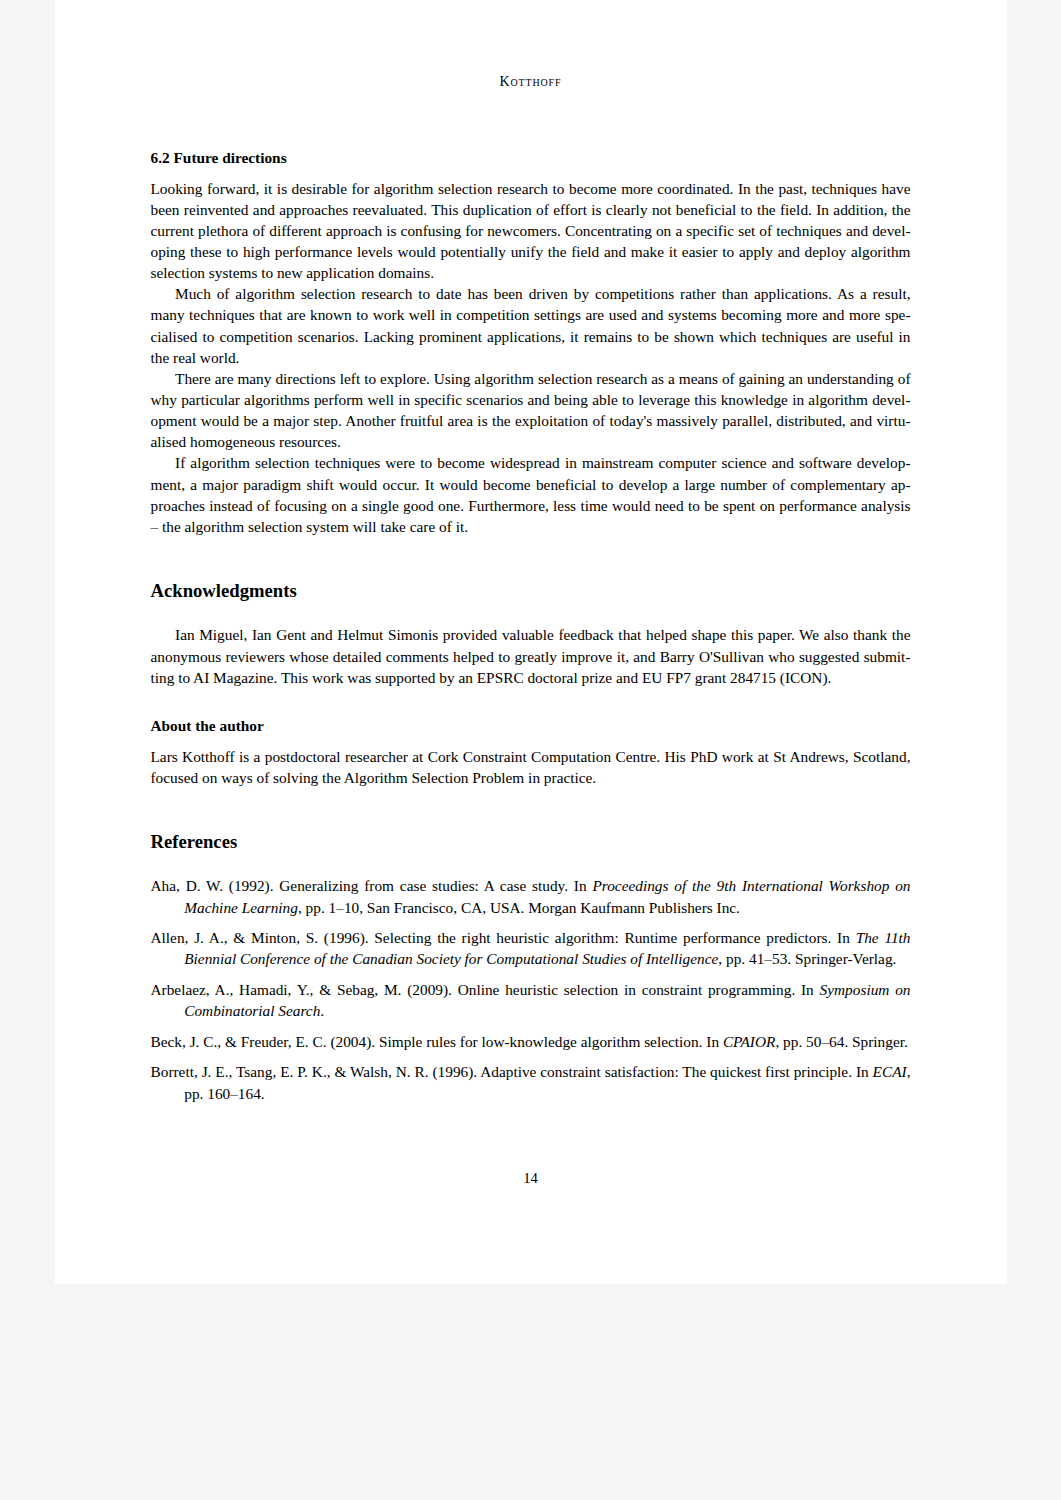Kotthoff
6.2 Future directions
Looking forward, it is desirable for algorithm selection research to become more coordinated. In the past, techniques have been reinvented and approaches reevaluated. This duplication of effort is clearly not beneficial to the field. In addition, the current plethora of different approach is confusing for newcomers. Concentrating on a specific set of techniques and developing these to high performance levels would potentially unify the field and make it easier to apply and deploy algorithm selection systems to new application domains.
Much of algorithm selection research to date has been driven by competitions rather than applications. As a result, many techniques that are known to work well in competition settings are used and systems becoming more and more specialised to competition scenarios. Lacking prominent applications, it remains to be shown which techniques are useful in the real world.
There are many directions left to explore. Using algorithm selection research as a means of gaining an understanding of why particular algorithms perform well in specific scenarios and being able to leverage this knowledge in algorithm development would be a major step. Another fruitful area is the exploitation of today's massively parallel, distributed, and virtualised homogeneous resources.
If algorithm selection techniques were to become widespread in mainstream computer science and software development, a major paradigm shift would occur. It would become beneficial to develop a large number of complementary approaches instead of focusing on a single good one. Furthermore, less time would need to be spent on performance analysis – the algorithm selection system will take care of it.
Acknowledgments
Ian Miguel, Ian Gent and Helmut Simonis provided valuable feedback that helped shape this paper. We also thank the anonymous reviewers whose detailed comments helped to greatly improve it, and Barry O'Sullivan who suggested submitting to AI Magazine. This work was supported by an EPSRC doctoral prize and EU FP7 grant 284715 (ICON).
About the author
Lars Kotthoff is a postdoctoral researcher at Cork Constraint Computation Centre. His PhD work at St Andrews, Scotland, focused on ways of solving the Algorithm Selection Problem in practice.
References
Aha, D. W. (1992). Generalizing from case studies: A case study. In Proceedings of the 9th International Workshop on Machine Learning, pp. 1–10, San Francisco, CA, USA. Morgan Kaufmann Publishers Inc.
Allen, J. A., & Minton, S. (1996). Selecting the right heuristic algorithm: Runtime performance predictors. In The 11th Biennial Conference of the Canadian Society for Computational Studies of Intelligence, pp. 41–53. Springer-Verlag.
Arbelaez, A., Hamadi, Y., & Sebag, M. (2009). Online heuristic selection in constraint programming. In Symposium on Combinatorial Search.
Beck, J. C., & Freuder, E. C. (2004). Simple rules for low-knowledge algorithm selection. In CPAIOR, pp. 50–64. Springer.
Borrett, J. E., Tsang, E. P. K., & Walsh, N. R. (1996). Adaptive constraint satisfaction: The quickest first principle. In ECAI, pp. 160–164.
14